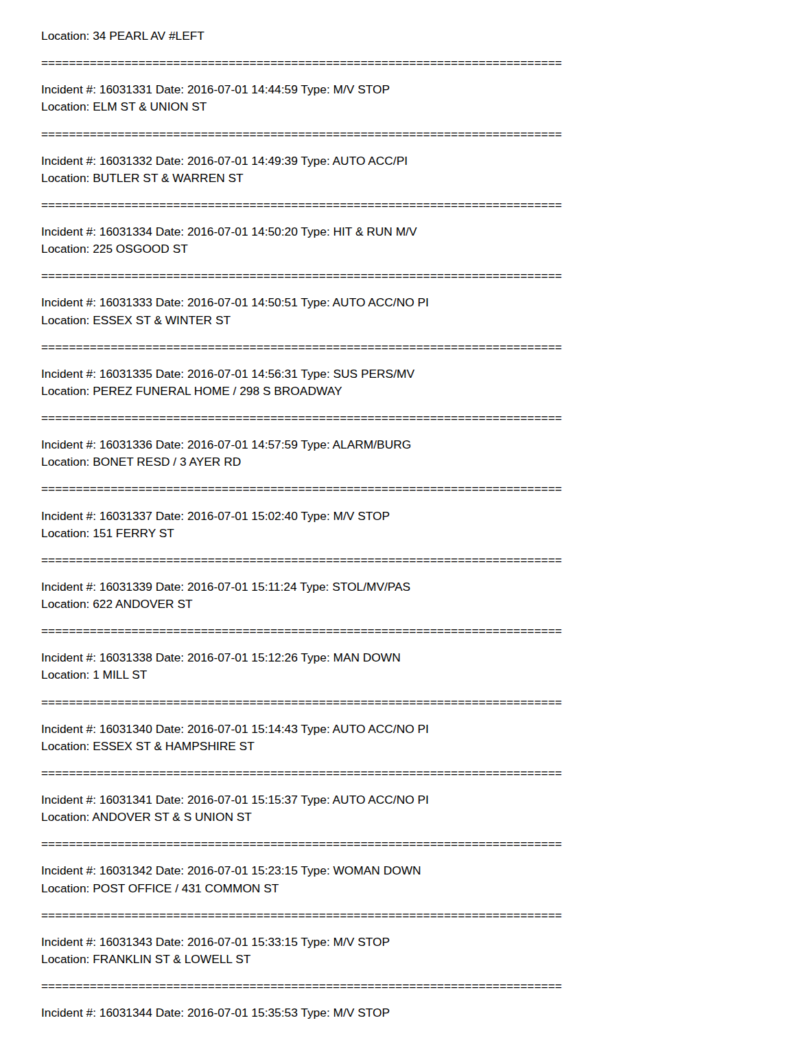Location: 34 PEARL AV #LEFT
===========================================================================
Incident #: 16031331 Date: 2016-07-01 14:44:59 Type: M/V STOP
Location: ELM ST & UNION ST
===========================================================================
Incident #: 16031332 Date: 2016-07-01 14:49:39 Type: AUTO ACC/PI
Location: BUTLER ST & WARREN ST
===========================================================================
Incident #: 16031334 Date: 2016-07-01 14:50:20 Type: HIT & RUN M/V
Location: 225 OSGOOD ST
===========================================================================
Incident #: 16031333 Date: 2016-07-01 14:50:51 Type: AUTO ACC/NO PI
Location: ESSEX ST & WINTER ST
===========================================================================
Incident #: 16031335 Date: 2016-07-01 14:56:31 Type: SUS PERS/MV
Location: PEREZ FUNERAL HOME / 298 S BROADWAY
===========================================================================
Incident #: 16031336 Date: 2016-07-01 14:57:59 Type: ALARM/BURG
Location: BONET RESD / 3 AYER RD
===========================================================================
Incident #: 16031337 Date: 2016-07-01 15:02:40 Type: M/V STOP
Location: 151 FERRY ST
===========================================================================
Incident #: 16031339 Date: 2016-07-01 15:11:24 Type: STOL/MV/PAS
Location: 622 ANDOVER ST
===========================================================================
Incident #: 16031338 Date: 2016-07-01 15:12:26 Type: MAN DOWN
Location: 1 MILL ST
===========================================================================
Incident #: 16031340 Date: 2016-07-01 15:14:43 Type: AUTO ACC/NO PI
Location: ESSEX ST & HAMPSHIRE ST
===========================================================================
Incident #: 16031341 Date: 2016-07-01 15:15:37 Type: AUTO ACC/NO PI
Location: ANDOVER ST & S UNION ST
===========================================================================
Incident #: 16031342 Date: 2016-07-01 15:23:15 Type: WOMAN DOWN
Location: POST OFFICE / 431 COMMON ST
===========================================================================
Incident #: 16031343 Date: 2016-07-01 15:33:15 Type: M/V STOP
Location: FRANKLIN ST & LOWELL ST
===========================================================================
Incident #: 16031344 Date: 2016-07-01 15:35:53 Type: M/V STOP